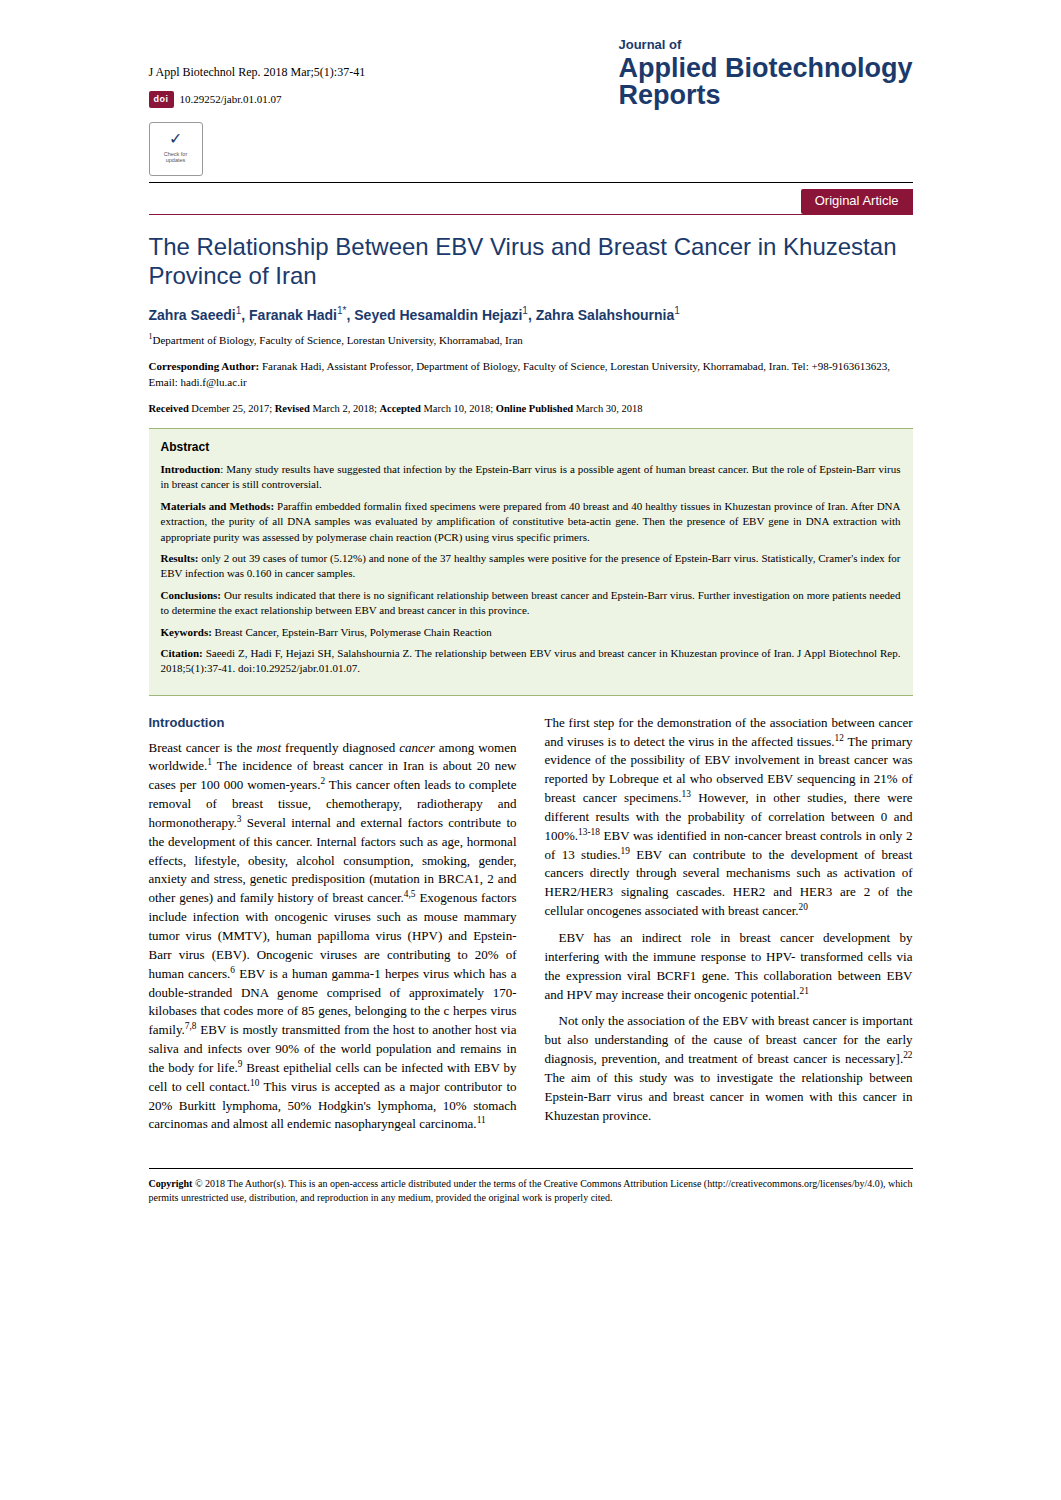J Appl Biotechnol Rep. 2018 Mar;5(1):37-41
doi 10.29252/jabr.01.01.07
✓ Check for
updates
Journal of
Applied Biotechnology
Reports
Original Article
The Relationship Between EBV Virus and Breast Cancer in Khuzestan Province of Iran
Zahra Saeedi1, Faranak Hadi1*, Seyed Hesamaldin Hejazi1, Zahra Salahshournia1
1Department of Biology, Faculty of Science, Lorestan University, Khorramabad, Iran
Corresponding Author: Faranak Hadi, Assistant Professor, Department of Biology, Faculty of Science, Lorestan University, Khorramabad, Iran. Tel: +98-9163613623, Email: hadi.f@lu.ac.ir
Received Dcember 25, 2017; Revised March 2, 2018; Accepted March 10, 2018; Online Published March 30, 2018
Abstract
Introduction: Many study results have suggested that infection by the Epstein-Barr virus is a possible agent of human breast cancer. But the role of Epstein-Barr virus in breast cancer is still controversial.
Materials and Methods: Paraffin embedded formalin fixed specimens were prepared from 40 breast and 40 healthy tissues in Khuzestan province of Iran. After DNA extraction, the purity of all DNA samples was evaluated by amplification of constitutive beta-actin gene. Then the presence of EBV gene in DNA extraction with appropriate purity was assessed by polymerase chain reaction (PCR) using virus specific primers.
Results: only 2 out 39 cases of tumor (5.12%) and none of the 37 healthy samples were positive for the presence of Epstein-Barr virus. Statistically, Cramer's index for EBV infection was 0.160 in cancer samples.
Conclusions: Our results indicated that there is no significant relationship between breast cancer and Epstein-Barr virus. Further investigation on more patients needed to determine the exact relationship between EBV and breast cancer in this province.
Keywords: Breast Cancer, Epstein-Barr Virus, Polymerase Chain Reaction
Citation: Saeedi Z, Hadi F, Hejazi SH, Salahshournia Z. The relationship between EBV virus and breast cancer in Khuzestan province of Iran. J Appl Biotechnol Rep. 2018;5(1):37-41. doi:10.29252/jabr.01.01.07.
Introduction
Breast cancer is the most frequently diagnosed cancer among women worldwide.1 The incidence of breast cancer in Iran is about 20 new cases per 100 000 women-years.2 This cancer often leads to complete removal of breast tissue, chemotherapy, radiotherapy and hormonotherapy.3 Several internal and external factors contribute to the development of this cancer. Internal factors such as age, hormonal effects, lifestyle, obesity, alcohol consumption, smoking, gender, anxiety and stress, genetic predisposition (mutation in BRCA1, 2 and other genes) and family history of breast cancer.4,5 Exogenous factors include infection with oncogenic viruses such as mouse mammary tumor virus (MMTV), human papilloma virus (HPV) and Epstein-Barr virus (EBV). Oncogenic viruses are contributing to 20% of human cancers.6 EBV is a human gamma-1 herpes virus which has a double-stranded DNA genome comprised of approximately 170-kilobases that codes more of 85 genes, belonging to the c herpes virus family.7,8 EBV is mostly transmitted from the host to another host via saliva and infects over 90% of the world population and remains in the body for life.9 Breast epithelial cells can be infected with EBV by cell to cell contact.10 This virus is accepted as a major contributor to 20% Burkitt lymphoma, 50% Hodgkin's lymphoma, 10% stomach carcinomas and almost all endemic nasopharyngeal carcinoma.11
The first step for the demonstration of the association between cancer and viruses is to detect the virus in the affected tissues.12 The primary evidence of the possibility of EBV involvement in breast cancer was reported by Lobreque et al who observed EBV sequencing in 21% of breast cancer specimens.13 However, in other studies, there were different results with the probability of correlation between 0 and 100%.13-18 EBV was identified in non-cancer breast controls in only 2 of 13 studies.19 EBV can contribute to the development of breast cancers directly through several mechanisms such as activation of HER2/HER3 signaling cascades. HER2 and HER3 are 2 of the cellular oncogenes associated with breast cancer.20
EBV has an indirect role in breast cancer development by interfering with the immune response to HPV- transformed cells via the expression viral BCRF1 gene. This collaboration between EBV and HPV may increase their oncogenic potential.21
Not only the association of the EBV with breast cancer is important but also understanding of the cause of breast cancer for the early diagnosis, prevention, and treatment of breast cancer is necessary].22 The aim of this study was to investigate the relationship between Epstein-Barr virus and breast cancer in women with this cancer in Khuzestan province.
Copyright © 2018 The Author(s). This is an open-access article distributed under the terms of the Creative Commons Attribution License (http://creativecommons.org/licenses/by/4.0), which permits unrestricted use, distribution, and reproduction in any medium, provided the original work is properly cited.